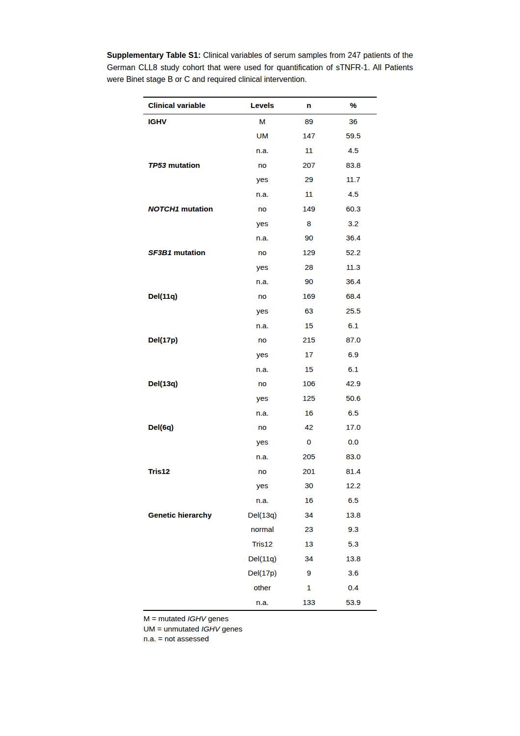Supplementary Table S1: Clinical variables of serum samples from 247 patients of the German CLL8 study cohort that were used for quantification of sTNFR-1. All Patients were Binet stage B or C and required clinical intervention.
M = mutated IGHV genes UM = unmutated IGHV genes n.a. = not assessed
| Clinical variable | Levels | n | % |
| --- | --- | --- | --- |
| IGHV | M | 89 | 36 |
| | UM | 147 | 59.5 |
| | n.a. | 11 | 4.5 |
| TP53 mutation | no | 207 | 83.8 |
| | yes | 29 | 11.7 |
| | n.a. | 11 | 4.5 |
| NOTCH1 mutation | no | 149 | 60.3 |
| | yes | 8 | 3.2 |
| | n.a. | 90 | 36.4 |
| SF3B1 mutation | no | 129 | 52.2 |
| | yes | 28 | 11.3 |
| | n.a. | 90 | 36.4 |
| Del(11q) | no | 169 | 68.4 |
| | yes | 63 | 25.5 |
| | n.a. | 15 | 6.1 |
| Del(17p) | no | 215 | 87.0 |
| | yes | 17 | 6.9 |
| | n.a. | 15 | 6.1 |
| Del(13q) | no | 106 | 42.9 |
| | yes | 125 | 50.6 |
| | n.a. | 16 | 6.5 |
| Del(6q) | no | 42 | 17.0 |
| | yes | 0 | 0.0 |
| | n.a. | 205 | 83.0 |
| Tris12 | no | 201 | 81.4 |
| | yes | 30 | 12.2 |
| | n.a. | 16 | 6.5 |
| Genetic hierarchy | Del(13q) | 34 | 13.8 |
| | normal | 23 | 9.3 |
| | Tris12 | 13 | 5.3 |
| | Del(11q) | 34 | 13.8 |
| | Del(17p) | 9 | 3.6 |
| | other | 1 | 0.4 |
| | n.a. | 133 | 53.9 |